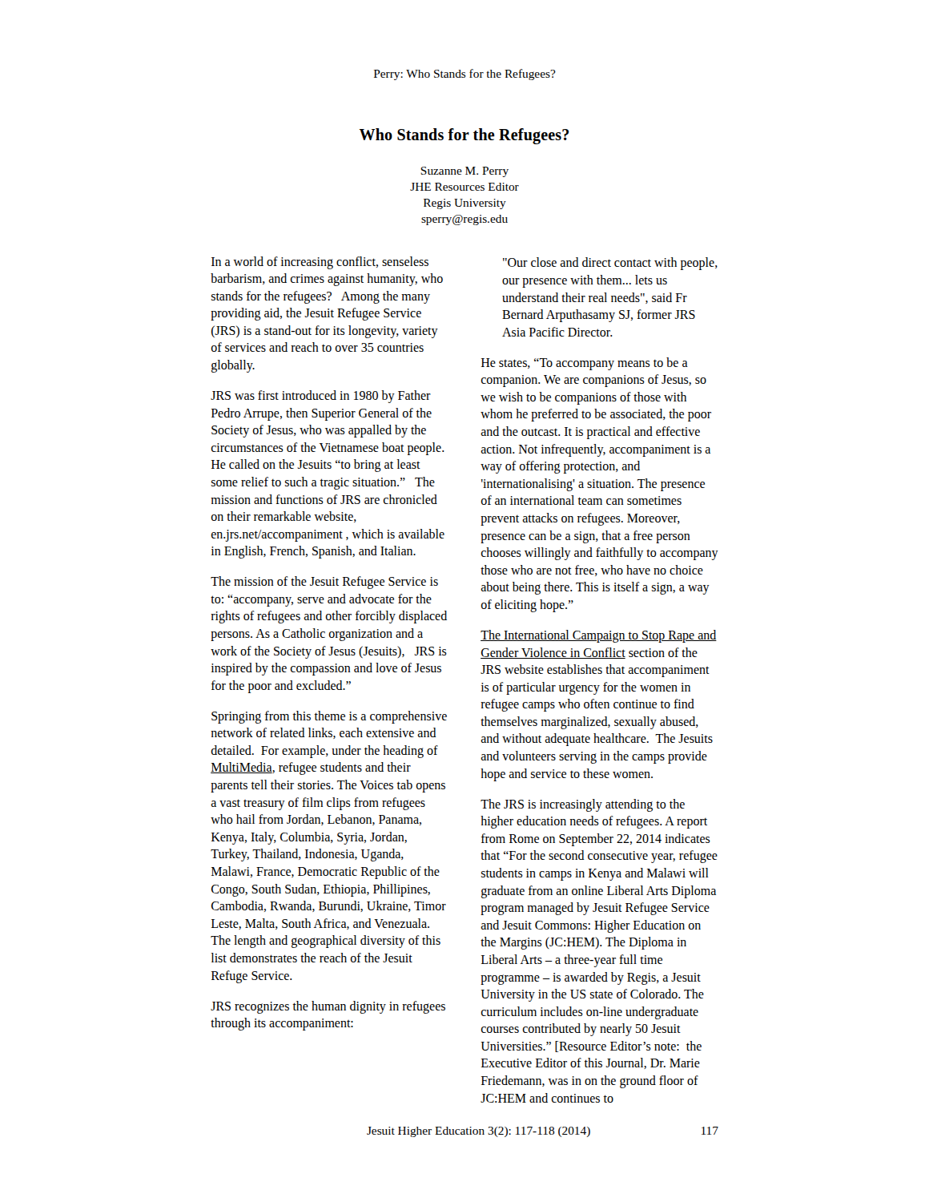Perry: Who Stands for the Refugees?
Who Stands for the Refugees?
Suzanne M. Perry
JHE Resources Editor
Regis University
sperry@regis.edu
In a world of increasing conflict, senseless barbarism, and crimes against humanity, who stands for the refugees? Among the many providing aid, the Jesuit Refugee Service (JRS) is a stand-out for its longevity, variety of services and reach to over 35 countries globally.
JRS was first introduced in 1980 by Father Pedro Arrupe, then Superior General of the Society of Jesus, who was appalled by the circumstances of the Vietnamese boat people. He called on the Jesuits “to bring at least some relief to such a tragic situation.” The mission and functions of JRS are chronicled on their remarkable website, en.jrs.net/accompaniment , which is available in English, French, Spanish, and Italian.
The mission of the Jesuit Refugee Service is to: “accompany, serve and advocate for the rights of refugees and other forcibly displaced persons. As a Catholic organization and a work of the Society of Jesus (Jesuits), JRS is inspired by the compassion and love of Jesus for the poor and excluded.”
Springing from this theme is a comprehensive network of related links, each extensive and detailed. For example, under the heading of MultiMedia, refugee students and their parents tell their stories. The Voices tab opens a vast treasury of film clips from refugees who hail from Jordan, Lebanon, Panama, Kenya, Italy, Columbia, Syria, Jordan, Turkey, Thailand, Indonesia, Uganda, Malawi, France, Democratic Republic of the Congo, South Sudan, Ethiopia, Phillipines, Cambodia, Rwanda, Burundi, Ukraine, Timor Leste, Malta, South Africa, and Venezuala. The length and geographical diversity of this list demonstrates the reach of the Jesuit Refuge Service.
JRS recognizes the human dignity in refugees through its accompaniment:
"Our close and direct contact with people, our presence with them... lets us understand their real needs", said Fr Bernard Arputhasamy SJ, former JRS Asia Pacific Director.
He states, “To accompany means to be a companion. We are companions of Jesus, so we wish to be companions of those with whom he preferred to be associated, the poor and the outcast. It is practical and effective action. Not infrequently, accompaniment is a way of offering protection, and 'internationalising' a situation. The presence of an international team can sometimes prevent attacks on refugees. Moreover, presence can be a sign, that a free person chooses willingly and faithfully to accompany those who are not free, who have no choice about being there. This is itself a sign, a way of eliciting hope.”
The International Campaign to Stop Rape and Gender Violence in Conflict section of the JRS website establishes that accompaniment is of particular urgency for the women in refugee camps who often continue to find themselves marginalized, sexually abused, and without adequate healthcare. The Jesuits and volunteers serving in the camps provide hope and service to these women.
The JRS is increasingly attending to the higher education needs of refugees. A report from Rome on September 22, 2014 indicates that “For the second consecutive year, refugee students in camps in Kenya and Malawi will graduate from an online Liberal Arts Diploma program managed by Jesuit Refugee Service and Jesuit Commons: Higher Education on the Margins (JC:HEM). The Diploma in Liberal Arts – a three-year full time programme – is awarded by Regis, a Jesuit University in the US state of Colorado. The curriculum includes on-line undergraduate courses contributed by nearly 50 Jesuit Universities.” [Resource Editor’s note: the Executive Editor of this Journal, Dr. Marie Friedemann, was in on the ground floor of JC:HEM and continues to
Jesuit Higher Education 3(2): 117-118 (2014)
117